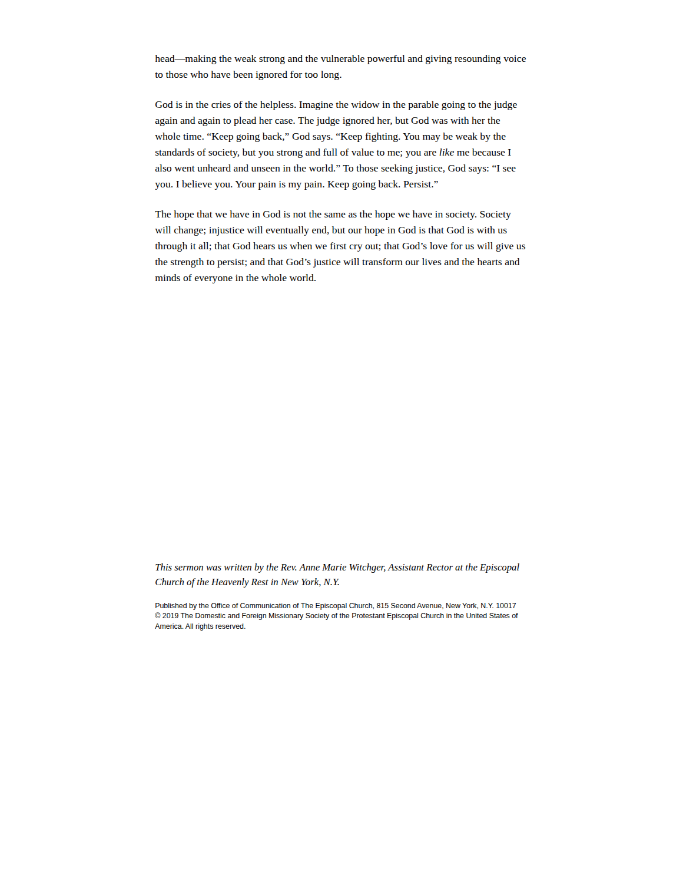head—making the weak strong and the vulnerable powerful and giving resounding voice to those who have been ignored for too long.
God is in the cries of the helpless. Imagine the widow in the parable going to the judge again and again to plead her case. The judge ignored her, but God was with her the whole time. “Keep going back,” God says. “Keep fighting. You may be weak by the standards of society, but you strong and full of value to me; you are like me because I also went unheard and unseen in the world.” To those seeking justice, God says: “I see you. I believe you. Your pain is my pain. Keep going back. Persist.”
The hope that we have in God is not the same as the hope we have in society. Society will change; injustice will eventually end, but our hope in God is that God is with us through it all; that God hears us when we first cry out; that God’s love for us will give us the strength to persist; and that God’s justice will transform our lives and the hearts and minds of everyone in the whole world.
This sermon was written by the Rev. Anne Marie Witchger, Assistant Rector at the Episcopal Church of the Heavenly Rest in New York, N.Y.
Published by the Office of Communication of The Episcopal Church, 815 Second Avenue, New York, N.Y. 10017
© 2019 The Domestic and Foreign Missionary Society of the Protestant Episcopal Church in the United States of America. All rights reserved.